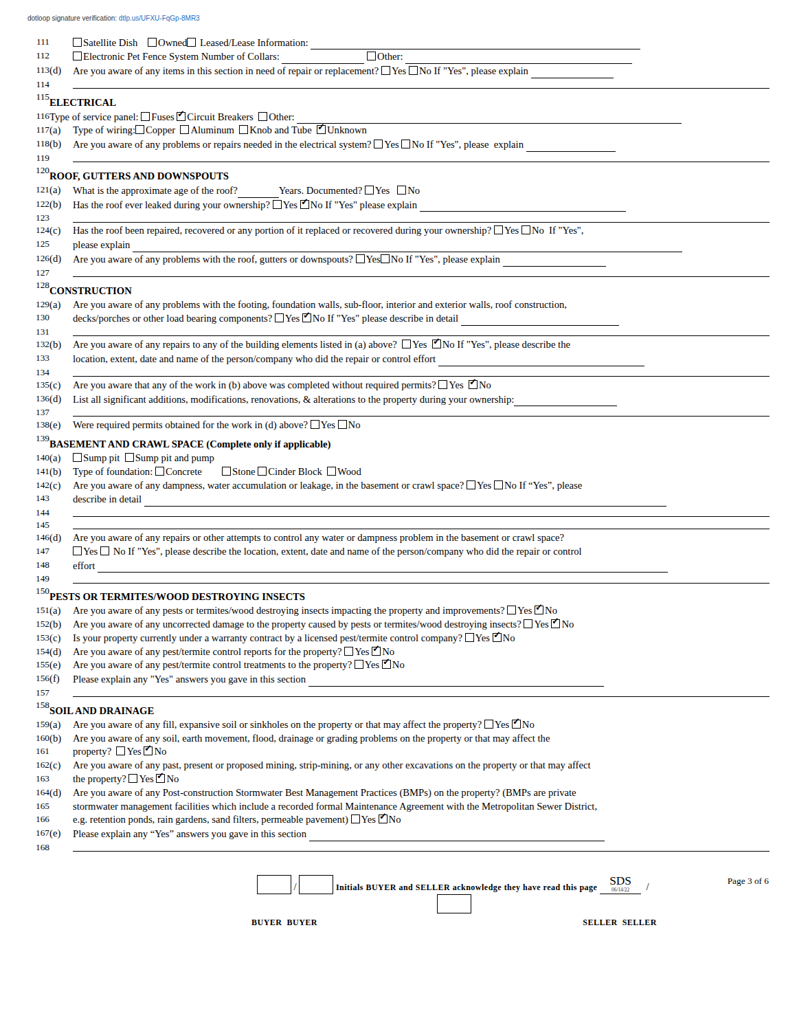dotloop signature verification: dtlp.us/UFXU-FqGp-8MR3
| 111 | | Satellite Dish Owned Leased/Lease Information: |
| 112 | | Electronic Pet Fence System Number of Collars: Other: |
| 113 | (d) | Are you aware of any items in this section in need of repair or replacement? Yes No If "Yes", please explain |
| 114 | | |
| 115 | ELECTRICAL |
| 116 | Type of service panel: Fuses Circuit Breakers Other: |
| 117 | (a) | Type of wiring: Copper Aluminum Knob and Tube Unknown |
| 118 | (b) | Are you aware of any problems or repairs needed in the electrical system? Yes No If "Yes", please explain |
| 119 | | |
| 120 | ROOF, GUTTERS AND DOWNSPOUTS |
| 121 | (a) | What is the approximate age of the roof? Years. Documented? Yes No |
| 122 | (b) | Has the roof ever leaked during your ownership? Yes No If "Yes" please explain |
| 123 | | |
| 124 | (c) | Has the roof been repaired, recovered or any portion of it replaced or recovered during your ownership? Yes No If "Yes", |
| 125 | | please explain |
| 126 | (d) | Are you aware of any problems with the roof, gutters or downspouts? Yes No If "Yes", please explain |
| 127 | | |
| 128 | CONSTRUCTION |
| 129 | (a) | Are you aware of any problems with the footing, foundation walls, sub-floor, interior and exterior walls, roof construction, |
| 130 | | decks/porches or other load bearing components? Yes No If "Yes" please describe in detail |
| 131 | | |
| 132 | (b) | Are you aware of any repairs to any of the building elements listed in (a) above? Yes No If "Yes", please describe the |
| 133 | | location, extent, date and name of the person/company who did the repair or control effort |
| 134 | | |
| 135 | (c) | Are you aware that any of the work in (b) above was completed without required permits? Yes No |
| 136 | (d) | List all significant additions, modifications, renovations, & alterations to the property during your ownership: |
| 137 | | |
| 138 | (e) | Were required permits obtained for the work in (d) above? Yes No |
| 139 | BASEMENT AND CRAWL SPACE (Complete only if applicable) |
| 140 | (a) | Sump pit Sump pit and pump |
| 141 | (b) | Type of foundation: Concrete Stone Cinder Block Wood |
| 142 | (c) | Are you aware of any dampness, water accumulation or leakage, in the basement or crawl space? Yes No If “Yes”, please |
| 143 | | describe in detail |
| 144 | | |
| 145 | | |
| 146 | (d) | Are you aware of any repairs or other attempts to control any water or dampness problem in the basement or crawl space? |
| 147 | | Yes No If "Yes", please describe the location, extent, date and name of the person/company who did the repair or control |
| 148 | | effort |
| 149 | | |
| 150 | PESTS OR TERMITES/WOOD DESTROYING INSECTS |
| 151 | (a) | Are you aware of any pests or termites/wood destroying insects impacting the property and improvements? Yes No |
| 152 | (b) | Are you aware of any uncorrected damage to the property caused by pests or termites/wood destroying insects? Yes No |
| 153 | (c) | Is your property currently under a warranty contract by a licensed pest/termite control company? Yes No |
| 154 | (d) | Are you aware of any pest/termite control reports for the property? Yes No |
| 155 | (e) | Are you aware of any pest/termite control treatments to the property? Yes No |
| 156 | (f) | Please explain any "Yes" answers you gave in this section |
| 157 | | |
| 158 | SOIL AND DRAINAGE |
| 159 | (a) | Are you aware of any fill, expansive soil or sinkholes on the property or that may affect the property? Yes No |
| 160 | (b) | Are you aware of any soil, earth movement, flood, drainage or grading problems on the property or that may affect the |
| 161 | | property? Yes No |
| 162 | (c) | Are you aware of any past, present or proposed mining, strip-mining, or any other excavations on the property or that may affect |
| 163 | | the property? Yes No |
| 164 | (d) | Are you aware of any Post-construction Stormwater Best Management Practices (BMPs) on the property? (BMPs are private |
| 165 | | stormwater management facilities which include a recorded formal Maintenance Agreement with the Metropolitan Sewer District, |
| 166 | | e.g. retention ponds, rain gardens, sand filters, permeable pavement) Yes No |
| 167 | (e) | Please explain any “Yes” answers you gave in this section |
| 168 | | |
| | / Initials BUYER and SELLER acknowledge they have read this page SDS 06/14/22 / | Page 3 of 6 |
| | / BUYER BUYER / SELLER SELLER / | |